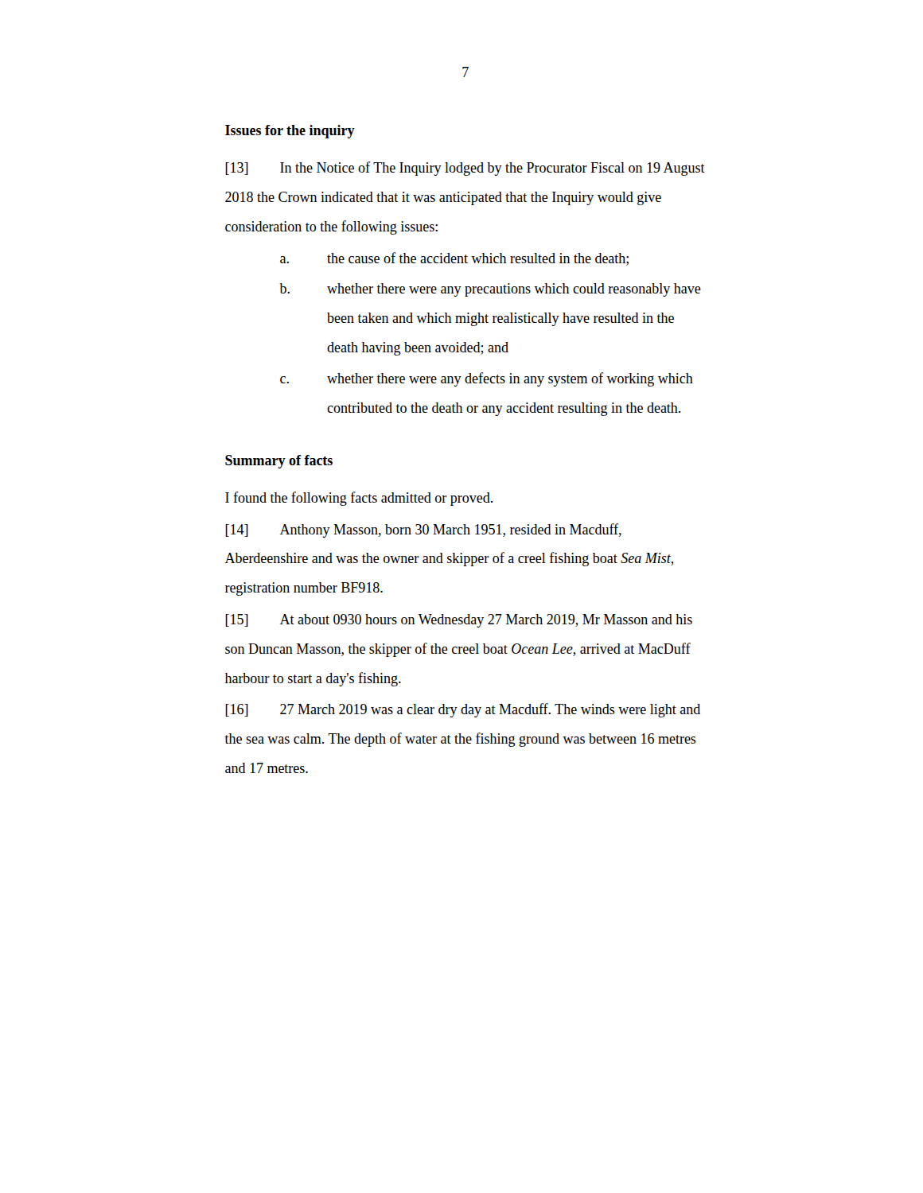7
Issues for the inquiry
[13] In the Notice of The Inquiry lodged by the Procurator Fiscal on 19 August 2018 the Crown indicated that it was anticipated that the Inquiry would give consideration to the following issues:
a.
the cause of the accident which resulted in the death;
b.
whether there were any precautions which could reasonably have been taken and which might realistically have resulted in the death having been avoided; and
c.
whether there were any defects in any system of working which contributed to the death or any accident resulting in the death.
Summary of facts
I found the following facts admitted or proved.
[14] Anthony Masson, born 30 March 1951, resided in Macduff, Aberdeenshire and was the owner and skipper of a creel fishing boat Sea Mist, registration number BF918.
[15] At about 0930 hours on Wednesday 27 March 2019, Mr Masson and his son Duncan Masson, the skipper of the creel boat Ocean Lee, arrived at MacDuff harbour to start a day's fishing.
[16] 27 March 2019 was a clear dry day at Macduff. The winds were light and the sea was calm. The depth of water at the fishing ground was between 16 metres and 17 metres.